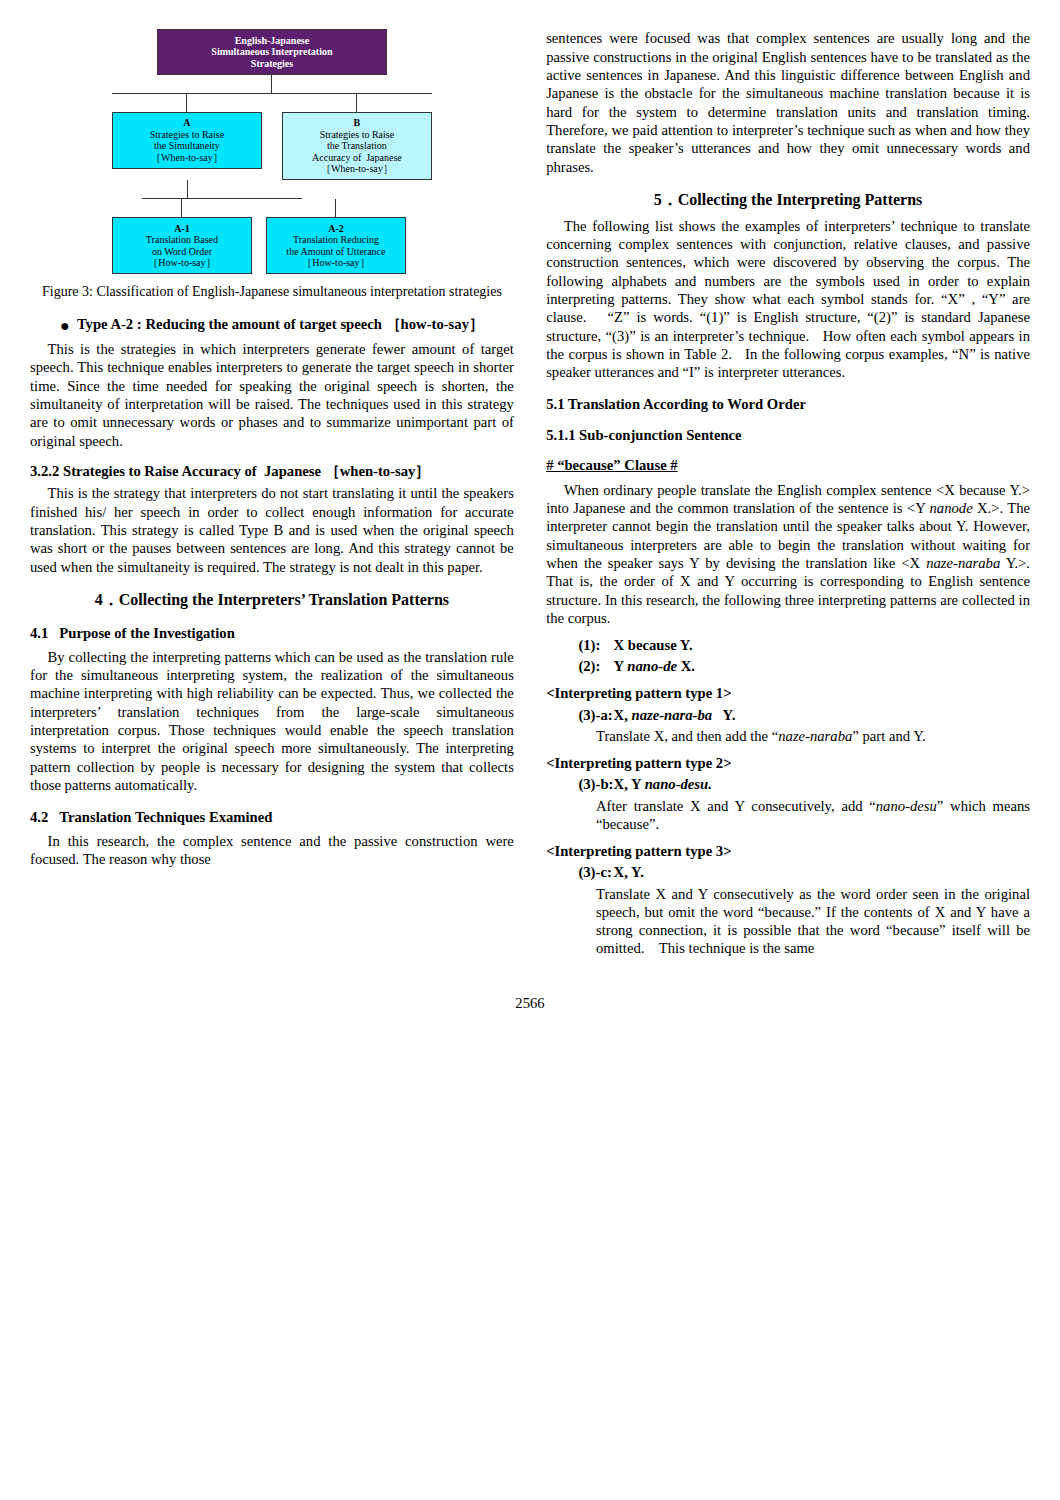English-Japanese
Simultaneous Interpretation
Strategies
A
Strategies to Raise
the Simultaneity
［When-to-say］
B
Strategies to Raise
the Translation
Accuracy of Japanese
［When-to-say］
A-1
Translation Based
on Word Order
［How-to-say］
A-2
Translation Reducing
the Amount of Utterance
［How-to-say］
Figure 3: Classification of English-Japanese simultaneous interpretation strategies
● Type A-2 : Reducing the amount of target speech ［how-to-say］
This is the strategies in which interpreters generate fewer amount of target speech. This technique enables interpreters to generate the target speech in shorter time. Since the time needed for speaking the original speech is shorten, the simultaneity of interpretation will be raised. The techniques used in this strategy are to omit unnecessary words or phases and to summarize unimportant part of original speech.
3.2.2 Strategies to Raise Accuracy of Japanese ［when-to-say］
This is the strategy that interpreters do not start translating it until the speakers finished his/ her speech in order to collect enough information for accurate translation. This strategy is called Type B and is used when the original speech was short or the pauses between sentences are long. And this strategy cannot be used when the simultaneity is required. The strategy is not dealt in this paper.
4．Collecting the Interpreters’ Translation Patterns
4.1 Purpose of the Investigation
By collecting the interpreting patterns which can be used as the translation rule for the simultaneous interpreting system, the realization of the simultaneous machine interpreting with high reliability can be expected. Thus, we collected the interpreters’ translation techniques from the large-scale simultaneous interpretation corpus. Those techniques would enable the speech translation systems to interpret the original speech more simultaneously. The interpreting pattern collection by people is necessary for designing the system that collects those patterns automatically.
4.2 Translation Techniques Examined
In this research, the complex sentence and the passive construction were focused. The reason why those
sentences were focused was that complex sentences are usually long and the passive constructions in the original English sentences have to be translated as the active sentences in Japanese. And this linguistic difference between English and Japanese is the obstacle for the simultaneous machine translation because it is hard for the system to determine translation units and translation timing. Therefore, we paid attention to interpreter’s technique such as when and how they translate the speaker’s utterances and how they omit unnecessary words and phrases.
5．Collecting the Interpreting Patterns
The following list shows the examples of interpreters’ technique to translate concerning complex sentences with conjunction, relative clauses, and passive construction sentences, which were discovered by observing the corpus. The following alphabets and numbers are the symbols used in order to explain interpreting patterns. They show what each symbol stands for. “X” , “Y” are clause. “Z” is words. “(1)” is English structure, “(2)” is standard Japanese structure, “(3)” is an interpreter’s technique. How often each symbol appears in the corpus is shown in Table 2. In the following corpus examples, “N” is native speaker utterances and “I” is interpreter utterances.
5.1 Translation According to Word Order
5.1.1 Sub-conjunction Sentence
# “because” Clause #
When ordinary people translate the English complex sentence <X because Y.> into Japanese and the common translation of the sentence is <Y nanode X.>. The interpreter cannot begin the translation until the speaker talks about Y. However, simultaneous interpreters are able to begin the translation without waiting for when the speaker says Y by devising the translation like <X naze-naraba Y.>. That is, the order of X and Y occurring is corresponding to English sentence structure. In this research, the following three interpreting patterns are collected in the corpus.
(1): X because Y.
(2): Y nano-de X.
<Interpreting pattern type 1>
(3)-a: X, naze-nara-ba Y.
Translate X, and then add the “naze-naraba” part and Y.
<Interpreting pattern type 2>
(3)-b: X, Y nano-desu.
After translate X and Y consecutively, add “nano-desu” which means “because”.
<Interpreting pattern type 3>
(3)-c: X, Y.
Translate X and Y consecutively as the word order seen in the original speech, but omit the word “because.” If the contents of X and Y have a strong connection, it is possible that the word “because” itself will be omitted. This technique is the same
2566